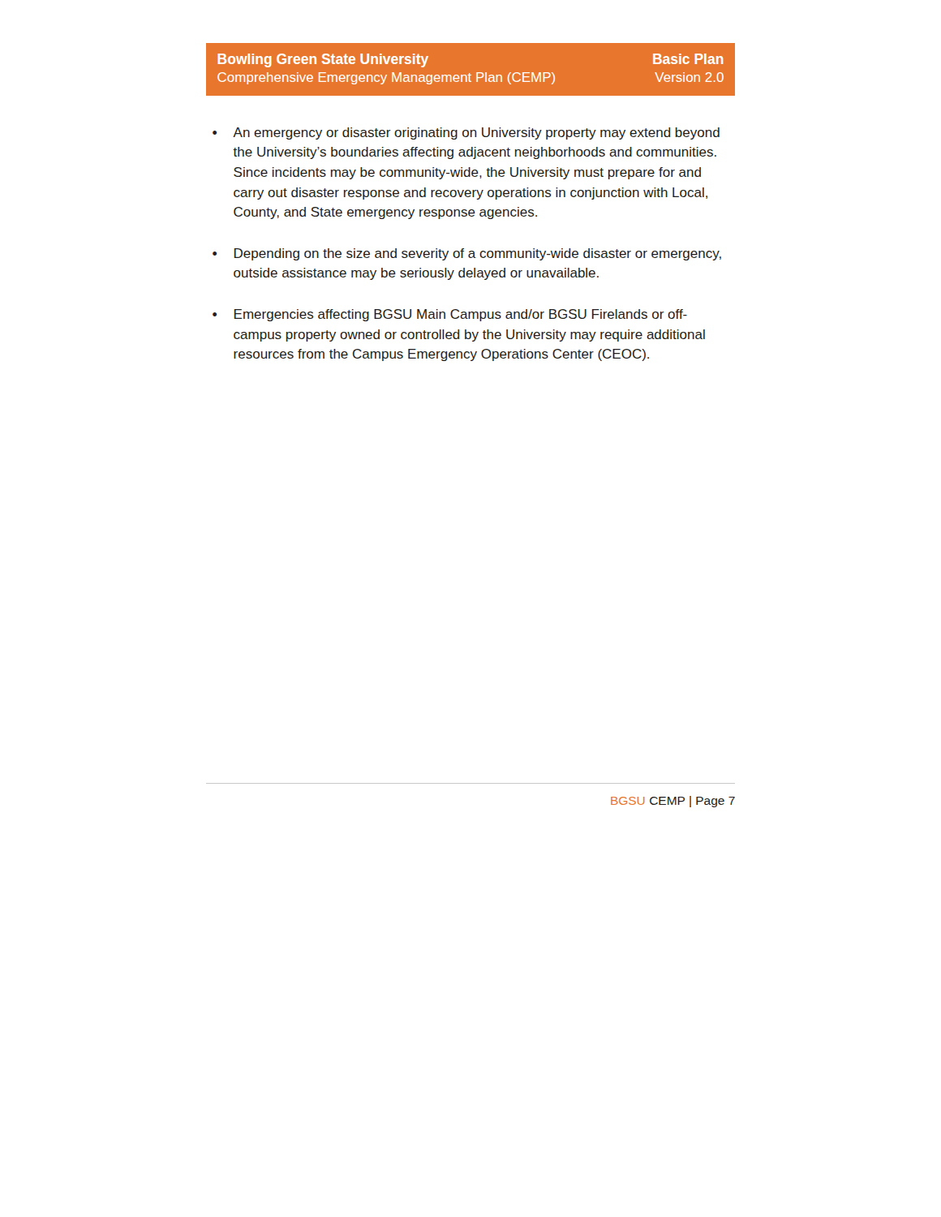Bowling Green State University
Comprehensive Emergency Management Plan (CEMP)
Basic Plan
Version 2.0
An emergency or disaster originating on University property may extend beyond the University’s boundaries affecting adjacent neighborhoods and communities. Since incidents may be community-wide, the University must prepare for and carry out disaster response and recovery operations in conjunction with Local, County, and State emergency response agencies.
Depending on the size and severity of a community-wide disaster or emergency, outside assistance may be seriously delayed or unavailable.
Emergencies affecting BGSU Main Campus and/or BGSU Firelands or off-campus property owned or controlled by the University may require additional resources from the Campus Emergency Operations Center (CEOC).
BGSU CEMP | Page 7